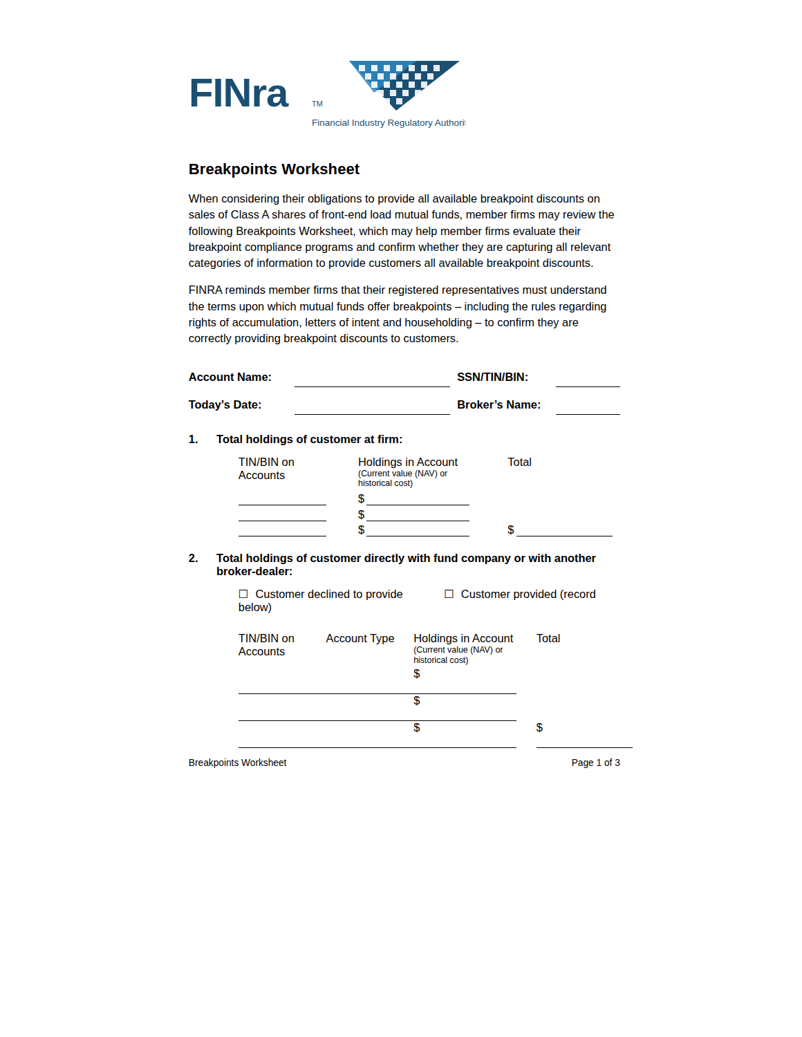FINra TM Financial Industry Regulatory Authority
Breakpoints Worksheet
When considering their obligations to provide all available breakpoint discounts on sales of Class A shares of front-end load mutual funds, member firms may review the following Breakpoints Worksheet, which may help member firms evaluate their breakpoint compliance programs and confirm whether they are capturing all relevant categories of information to provide customers all available breakpoint discounts.
FINRA reminds member firms that their registered representatives must understand the terms upon which mutual funds offer breakpoints – including the rules regarding rights of accumulation, letters of intent and householding – to confirm they are correctly providing breakpoint discounts to customers.
| Account Name: | | SSN/TIN/BIN: | |
| Today’s Date: | | Broker’s Name: | |
Total holdings of customer at firm:
| TIN/BIN on Accounts | | Holdings in Account (Current value (NAV) or historical cost) | Total |
| --- | --- | --- | --- |
| | | $ | |
| | | $ | |
| | | $ | $ |
Total holdings of customer directly with fund company or with another broker-dealer:
☐Customer declined to provide ☐Customer provided (record below)
| TIN/BIN on Accounts | Account Type | Holdings in Account (Current value (NAV) or historical cost) | Total |
| --- | --- | --- | --- |
| | | $ | |
| | | $ | |
| | | $ | $ |
Breakpoints Worksheet Page 1 of 3